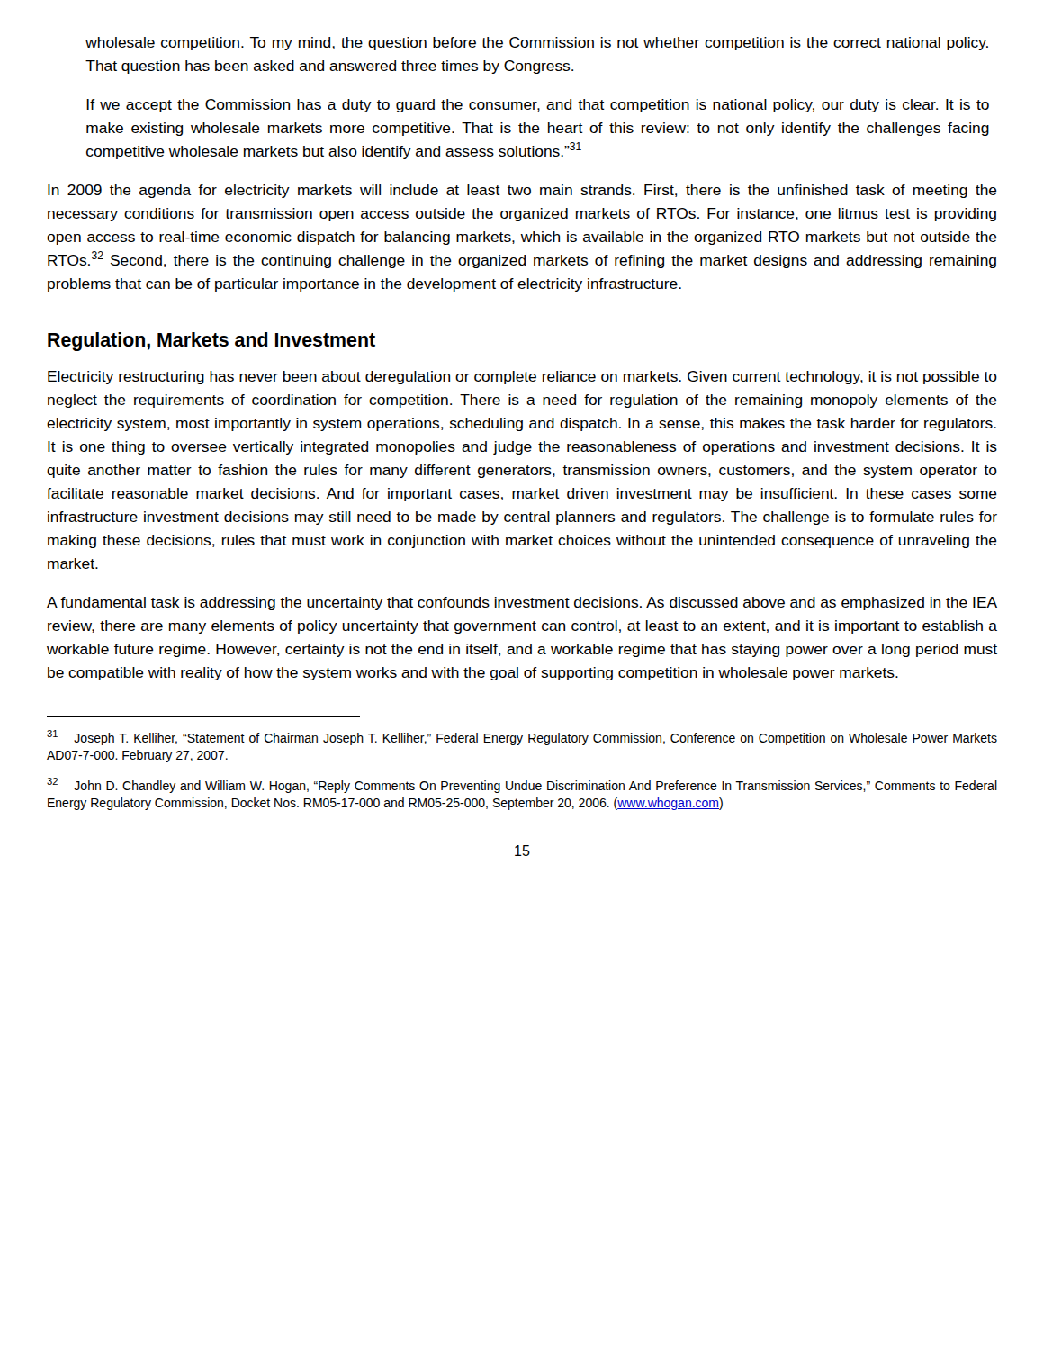wholesale competition. To my mind, the question before the Commission is not whether competition is the correct national policy. That question has been asked and answered three times by Congress.
If we accept the Commission has a duty to guard the consumer, and that competition is national policy, our duty is clear. It is to make existing wholesale markets more competitive. That is the heart of this review: to not only identify the challenges facing competitive wholesale markets but also identify and assess solutions.”31
In 2009 the agenda for electricity markets will include at least two main strands. First, there is the unfinished task of meeting the necessary conditions for transmission open access outside the organized markets of RTOs. For instance, one litmus test is providing open access to real-time economic dispatch for balancing markets, which is available in the organized RTO markets but not outside the RTOs.32 Second, there is the continuing challenge in the organized markets of refining the market designs and addressing remaining problems that can be of particular importance in the development of electricity infrastructure.
Regulation, Markets and Investment
Electricity restructuring has never been about deregulation or complete reliance on markets. Given current technology, it is not possible to neglect the requirements of coordination for competition. There is a need for regulation of the remaining monopoly elements of the electricity system, most importantly in system operations, scheduling and dispatch. In a sense, this makes the task harder for regulators. It is one thing to oversee vertically integrated monopolies and judge the reasonableness of operations and investment decisions. It is quite another matter to fashion the rules for many different generators, transmission owners, customers, and the system operator to facilitate reasonable market decisions. And for important cases, market driven investment may be insufficient. In these cases some infrastructure investment decisions may still need to be made by central planners and regulators. The challenge is to formulate rules for making these decisions, rules that must work in conjunction with market choices without the unintended consequence of unraveling the market.
A fundamental task is addressing the uncertainty that confounds investment decisions. As discussed above and as emphasized in the IEA review, there are many elements of policy uncertainty that government can control, at least to an extent, and it is important to establish a workable future regime. However, certainty is not the end in itself, and a workable regime that has staying power over a long period must be compatible with reality of how the system works and with the goal of supporting competition in wholesale power markets.
31 Joseph T. Kelliher, “Statement of Chairman Joseph T. Kelliher,” Federal Energy Regulatory Commission, Conference on Competition on Wholesale Power Markets AD07-7-000. February 27, 2007.
32 John D. Chandley and William W. Hogan, “Reply Comments On Preventing Undue Discrimination And Preference In Transmission Services,” Comments to Federal Energy Regulatory Commission, Docket Nos. RM05-17-000 and RM05-25-000, September 20, 2006. (www.whogan.com)
15